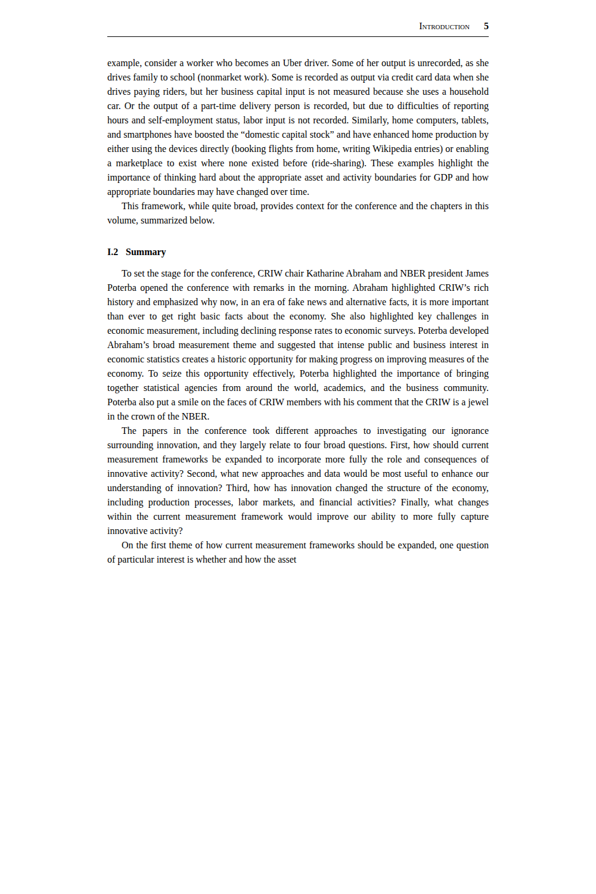Introduction 5
example, consider a worker who becomes an Uber driver. Some of her output is unrecorded, as she drives family to school (nonmarket work). Some is recorded as output via credit card data when she drives paying riders, but her business capital input is not measured because she uses a household car. Or the output of a part-time delivery person is recorded, but due to difficulties of reporting hours and self-employment status, labor input is not recorded. Similarly, home computers, tablets, and smartphones have boosted the “domestic capital stock” and have enhanced home production by either using the devices directly (booking flights from home, writing Wikipedia entries) or enabling a marketplace to exist where none existed before (ride-sharing). These examples highlight the importance of thinking hard about the appropriate asset and activity boundaries for GDP and how appropriate boundaries may have changed over time.
This framework, while quite broad, provides context for the conference and the chapters in this volume, summarized below.
I.2 Summary
To set the stage for the conference, CRIW chair Katharine Abraham and NBER president James Poterba opened the conference with remarks in the morning. Abraham highlighted CRIW’s rich history and emphasized why now, in an era of fake news and alternative facts, it is more important than ever to get right basic facts about the economy. She also highlighted key challenges in economic measurement, including declining response rates to economic surveys. Poterba developed Abraham’s broad measurement theme and suggested that intense public and business interest in economic statistics creates a historic opportunity for making progress on improving measures of the economy. To seize this opportunity effectively, Poterba highlighted the importance of bringing together statistical agencies from around the world, academics, and the business community. Poterba also put a smile on the faces of CRIW members with his comment that the CRIW is a jewel in the crown of the NBER.
The papers in the conference took different approaches to investigating our ignorance surrounding innovation, and they largely relate to four broad questions. First, how should current measurement frameworks be expanded to incorporate more fully the role and consequences of innovative activity? Second, what new approaches and data would be most useful to enhance our understanding of innovation? Third, how has innovation changed the structure of the economy, including production processes, labor markets, and financial activities? Finally, what changes within the current measurement framework would improve our ability to more fully capture innovative activity?
On the first theme of how current measurement frameworks should be expanded, one question of particular interest is whether and how the asset